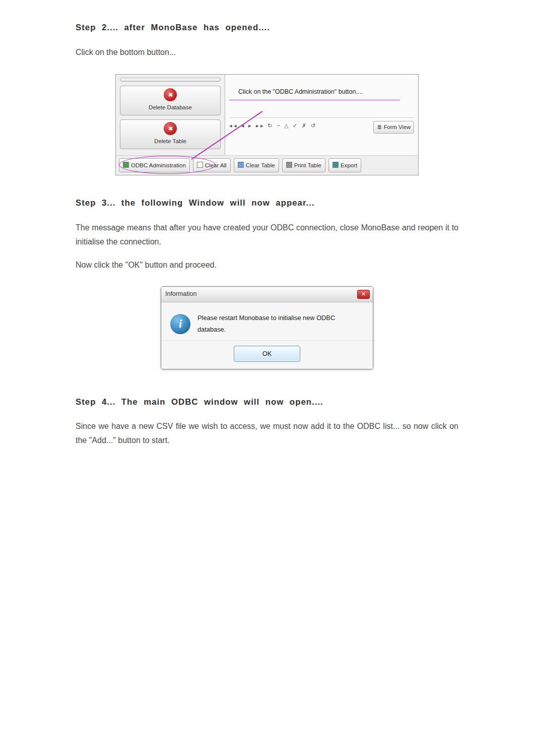Step 2.... after MonoBase has opened....
Click on the bottom button...
✖Delete Database
✖Delete Table
Click on the "ODBC Administration" button....
🗎 Form View ◂◂ ◂ ▸ ▸▸ ↻ − △ ✓ ✗ ↺
ODBC Administration Clear All Clear Table Print Table Export
Step 3... the following Window will now appear...
The message means that after you have created your ODBC connection, close MonoBase and reopen it to initialise the connection.
Now click the "OK" button and proceed.
Information ✕
i
Please restart Monobase to initialise new ODBC database.
OK
Step 4... The main ODBC window will now open....
Since we have a new CSV file we wish to access, we must now add it to the ODBC list... so now click on the "Add..." button to start.